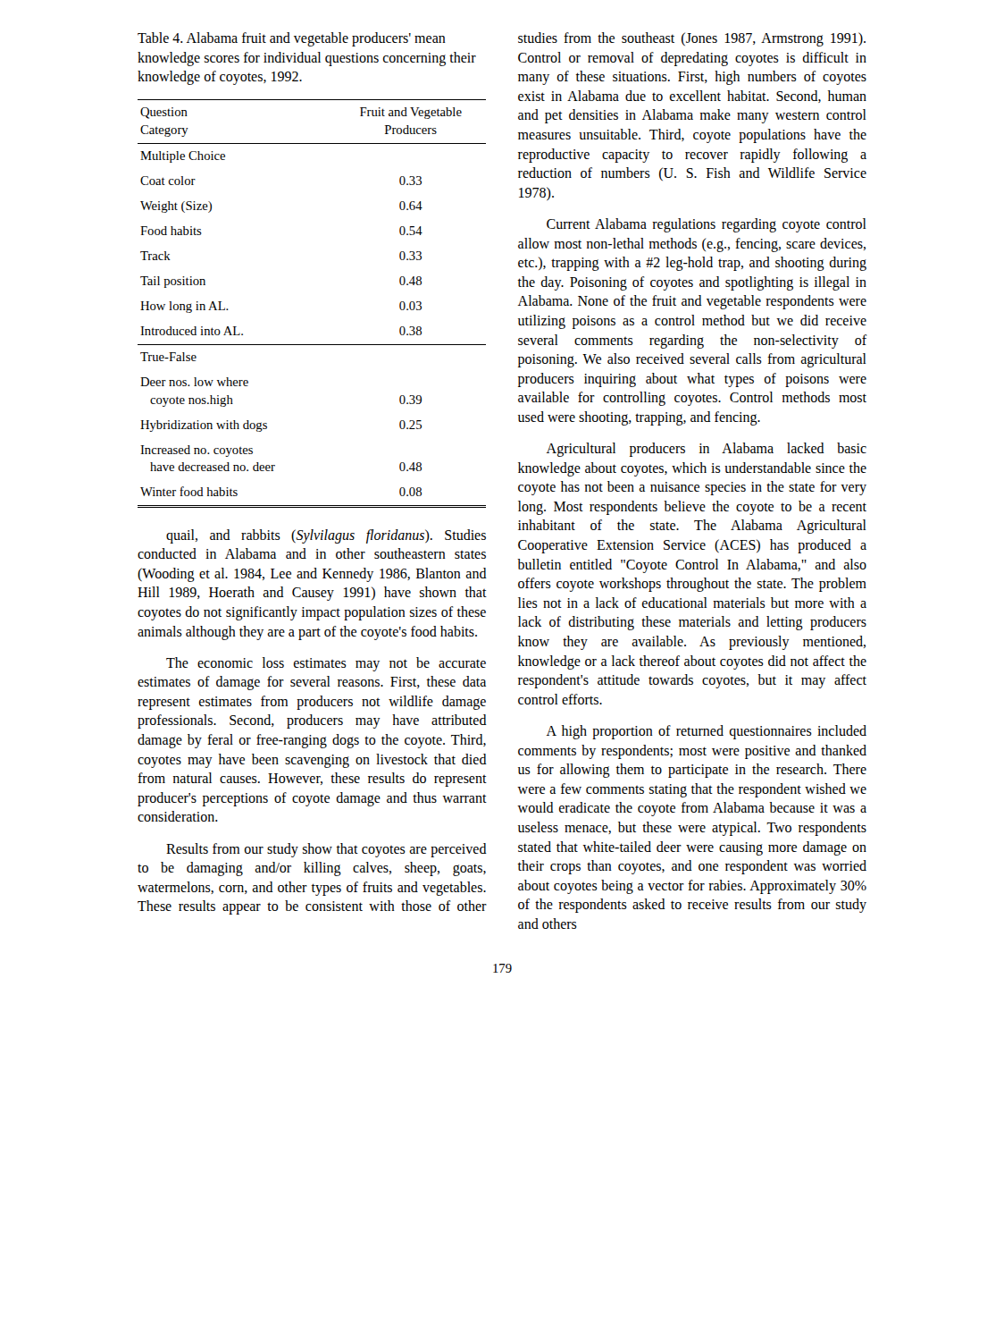Table 4. Alabama fruit and vegetable producers' mean knowledge scores for individual questions concerning their knowledge of coyotes, 1992.
| Question Category | Fruit and Vegetable Producers |
| --- | --- |
| Multiple Choice |
| Coat color | 0.33 |
| Weight (Size) | 0.64 |
| Food habits | 0.54 |
| Track | 0.33 |
| Tail position | 0.48 |
| How long in AL. | 0.03 |
| Introduced into AL. | 0.38 |
| True-False |
| Deer nos. low where coyote nos.high | 0.39 |
| Hybridization with dogs | 0.25 |
| Increased no. coyotes have decreased no. deer | 0.48 |
| Winter food habits | 0.08 |
quail, and rabbits (Sylvilagus floridanus). Studies conducted in Alabama and in other southeastern states (Wooding et al. 1984, Lee and Kennedy 1986, Blanton and Hill 1989, Hoerath and Causey 1991) have shown that coyotes do not significantly impact population sizes of these animals although they are a part of the coyote's food habits.
The economic loss estimates may not be accurate estimates of damage for several reasons. First, these data represent estimates from producers not wildlife damage professionals. Second, producers may have attributed damage by feral or free-ranging dogs to the coyote. Third, coyotes may have been scavenging on livestock that died from natural causes. However, these results do represent producer's perceptions of coyote damage and thus warrant consideration.
Results from our study show that coyotes are perceived to be damaging and/or killing calves, sheep, goats, watermelons, corn, and other types of fruits and vegetables. These results appear to be consistent with those of other studies from the southeast (Jones 1987, Armstrong 1991). Control or removal of depredating coyotes is difficult in many of these situations. First, high numbers of coyotes exist in Alabama due to excellent habitat. Second, human and pet densities in Alabama make many western control measures unsuitable. Third, coyote populations have the reproductive capacity to recover rapidly following a reduction of numbers (U. S. Fish and Wildlife Service 1978).
Current Alabama regulations regarding coyote control allow most non-lethal methods (e.g., fencing, scare devices, etc.), trapping with a #2 leg-hold trap, and shooting during the day. Poisoning of coyotes and spotlighting is illegal in Alabama. None of the fruit and vegetable respondents were utilizing poisons as a control method but we did receive several comments regarding the non-selectivity of poisoning. We also received several calls from agricultural producers inquiring about what types of poisons were available for controlling coyotes. Control methods most used were shooting, trapping, and fencing.
Agricultural producers in Alabama lacked basic knowledge about coyotes, which is understandable since the coyote has not been a nuisance species in the state for very long. Most respondents believe the coyote to be a recent inhabitant of the state. The Alabama Agricultural Cooperative Extension Service (ACES) has produced a bulletin entitled "Coyote Control In Alabama," and also offers coyote workshops throughout the state. The problem lies not in a lack of educational materials but more with a lack of distributing these materials and letting producers know they are available. As previously mentioned, knowledge or a lack thereof about coyotes did not affect the respondent's attitude towards coyotes, but it may affect control efforts.
A high proportion of returned questionnaires included comments by respondents; most were positive and thanked us for allowing them to participate in the research. There were a few comments stating that the respondent wished we would eradicate the coyote from Alabama because it was a useless menace, but these were atypical. Two respondents stated that white-tailed deer were causing more damage on their crops than coyotes, and one respondent was worried about coyotes being a vector for rabies. Approximately 30% of the respondents asked to receive results from our study and others
179